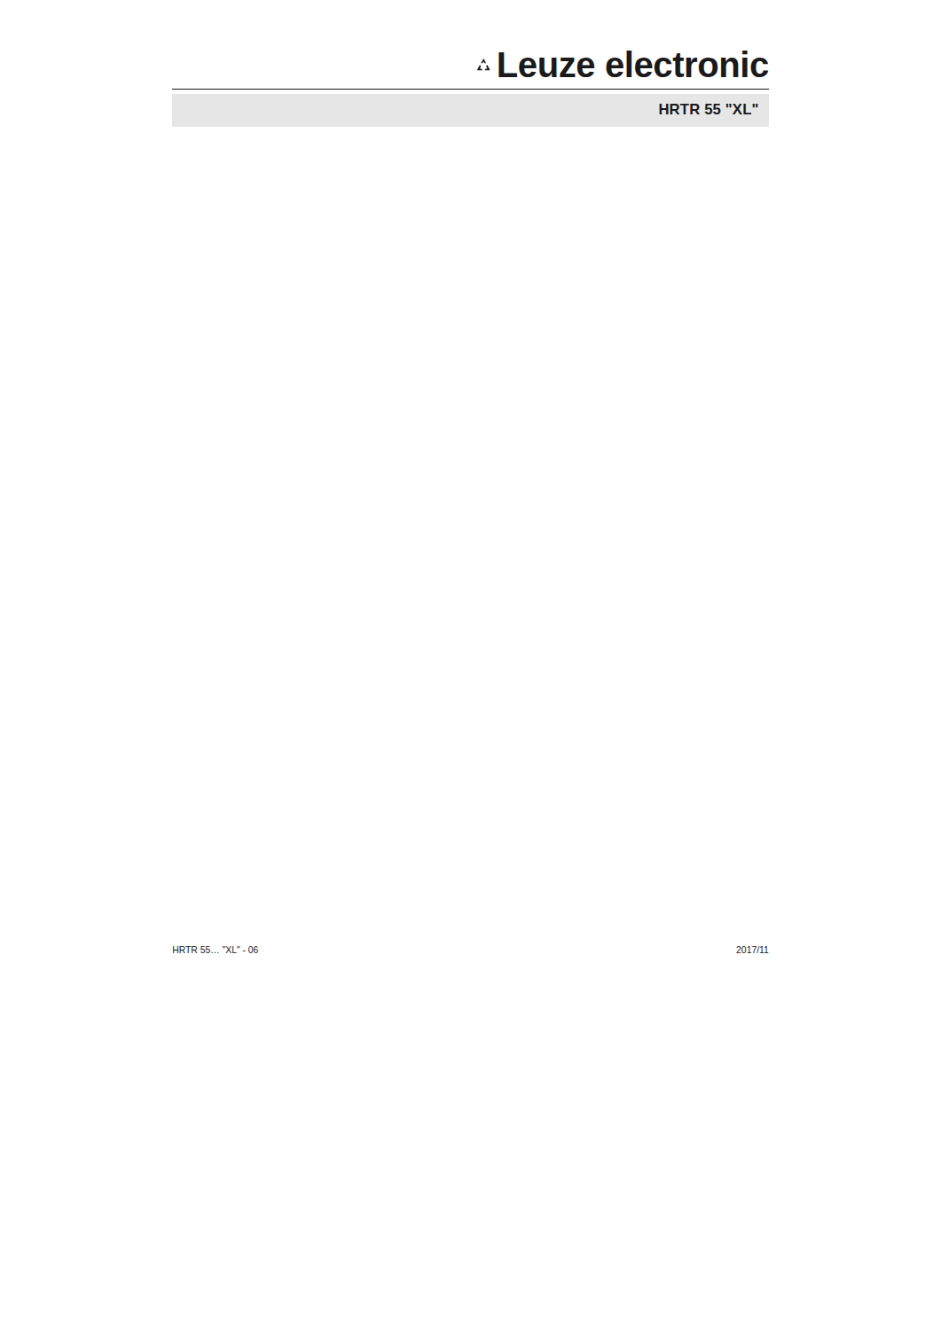Leuze electronic
HRTR 55 "XL"
HRTR 55… "XL" - 06
2017/11